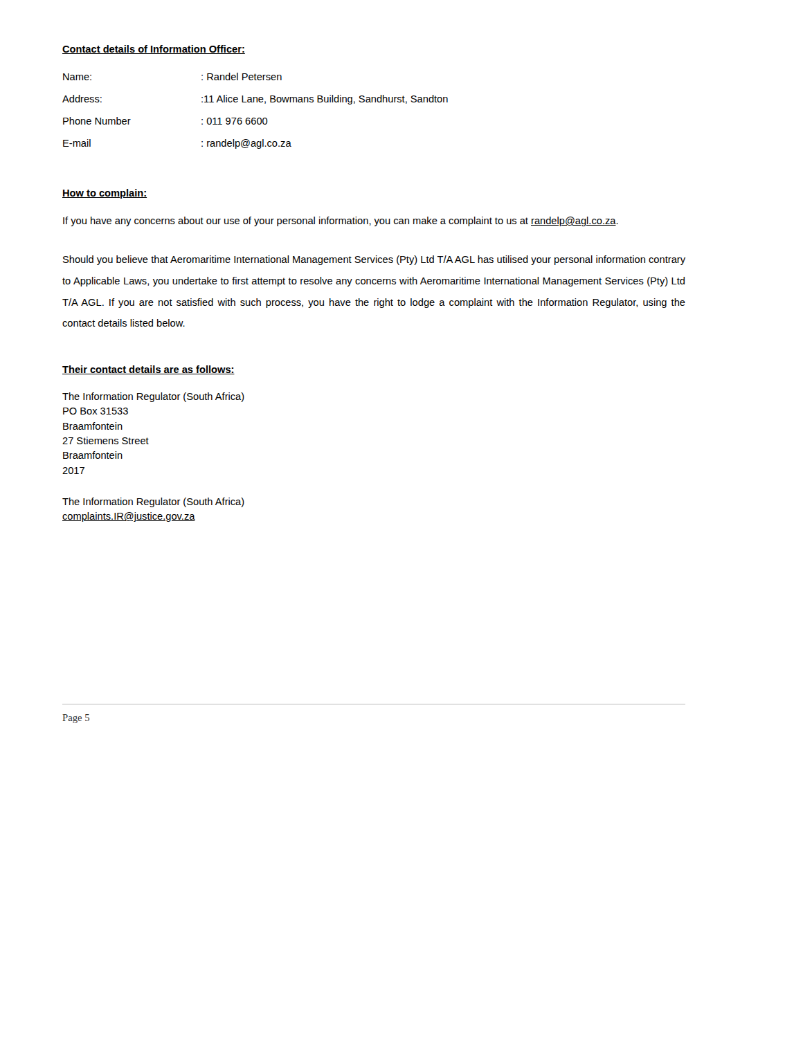Contact details of Information Officer:
| Name: | : Randel Petersen |
| Address: | :11 Alice Lane, Bowmans Building, Sandhurst, Sandton |
| Phone Number | : 011 976 6600 |
| E-mail | : randelp@agl.co.za |
How to complain:
If you have any concerns about our use of your personal information, you can make a complaint to us at randelp@agl.co.za.
Should you believe that Aeromaritime International Management Services (Pty) Ltd T/A AGL has utilised your personal information contrary to Applicable Laws, you undertake to first attempt to resolve any concerns with Aeromaritime International Management Services (Pty) Ltd T/A AGL. If you are not satisfied with such process, you have the right to lodge a complaint with the Information Regulator, using the contact details listed below.
Their contact details are as follows:
The Information Regulator (South Africa)
PO Box 31533
Braamfontein
27 Stiemens Street
Braamfontein
2017
The Information Regulator (South Africa)
complaints.IR@justice.gov.za
Page 5